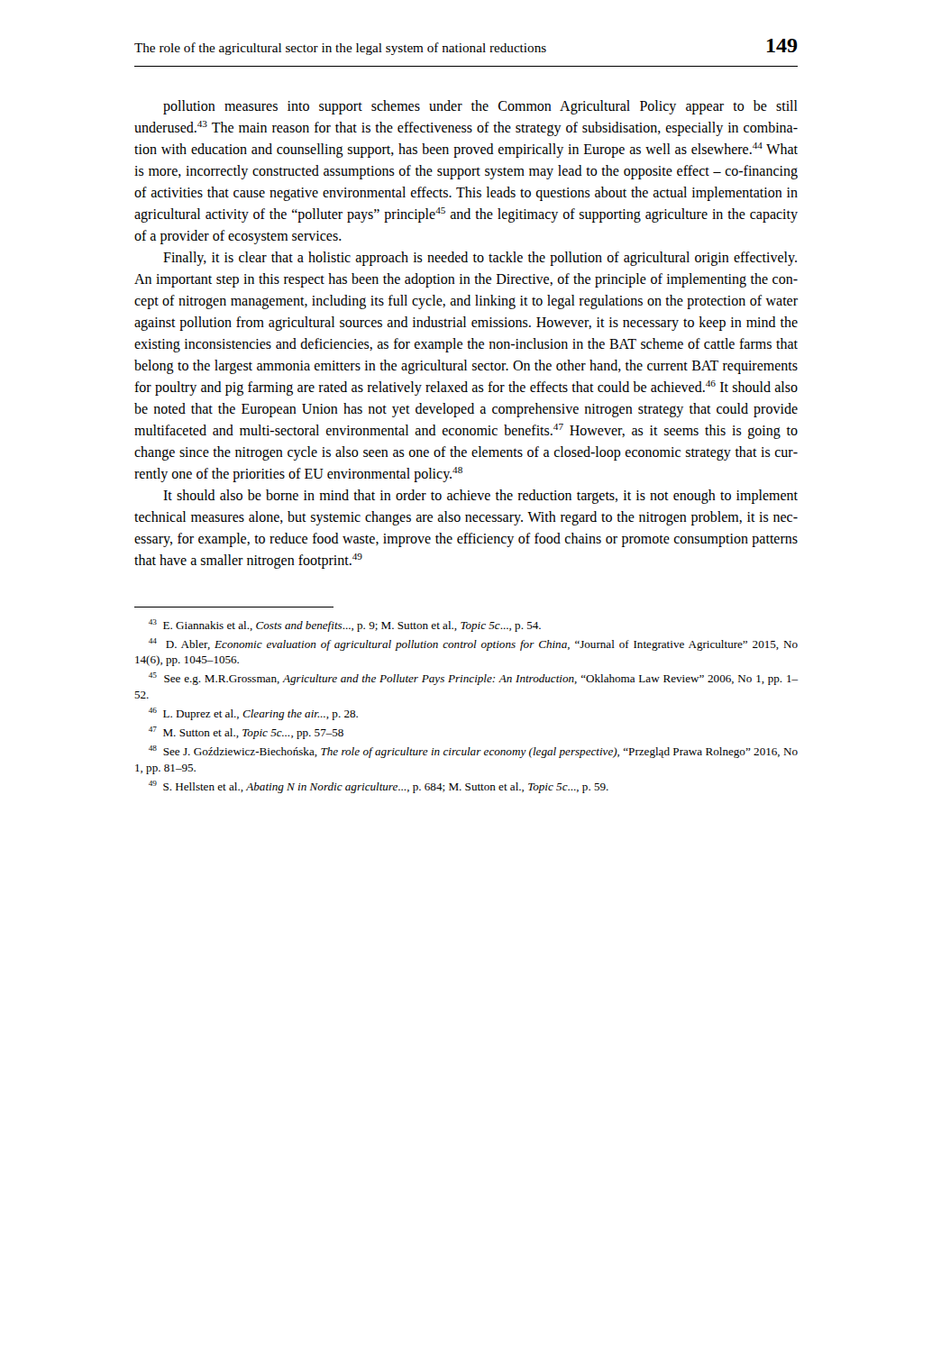The role of the agricultural sector in the legal system of national reductions 149
pollution measures into support schemes under the Common Agricultural Policy appear to be still underused.43 The main reason for that is the effectiveness of the strategy of subsidisation, especially in combination with education and counselling support, has been proved empirically in Europe as well as elsewhere.44 What is more, incorrectly constructed assumptions of the support system may lead to the opposite effect – co-financing of activities that cause negative environmental effects. This leads to questions about the actual implementation in agricultural activity of the “polluter pays” principle45 and the legitimacy of supporting agriculture in the capacity of a provider of ecosystem services.
Finally, it is clear that a holistic approach is needed to tackle the pollution of agricultural origin effectively. An important step in this respect has been the adoption in the Directive, of the principle of implementing the concept of nitrogen management, including its full cycle, and linking it to legal regulations on the protection of water against pollution from agricultural sources and industrial emissions. However, it is necessary to keep in mind the existing inconsistencies and deficiencies, as for example the non-inclusion in the BAT scheme of cattle farms that belong to the largest ammonia emitters in the agricultural sector. On the other hand, the current BAT requirements for poultry and pig farming are rated as relatively relaxed as for the effects that could be achieved.46 It should also be noted that the European Union has not yet developed a comprehensive nitrogen strategy that could provide multifaceted and multi-sectoral environmental and economic benefits.47 However, as it seems this is going to change since the nitrogen cycle is also seen as one of the elements of a closed-loop economic strategy that is currently one of the priorities of EU environmental policy.48
It should also be borne in mind that in order to achieve the reduction targets, it is not enough to implement technical measures alone, but systemic changes are also necessary. With regard to the nitrogen problem, it is necessary, for example, to reduce food waste, improve the efficiency of food chains or promote consumption patterns that have a smaller nitrogen footprint.49
43 E. Giannakis et al., Costs and benefits..., p. 9; M. Sutton et al., Topic 5c..., p. 54.
44 D. Abler, Economic evaluation of agricultural pollution control options for China, “Journal of Integrative Agriculture” 2015, No 14(6), pp. 1045–1056.
45 See e.g. M.R.Grossman, Agriculture and the Polluter Pays Principle: An Introduction, “Oklahoma Law Review” 2006, No 1, pp. 1–52.
46 L. Duprez et al., Clearing the air..., p. 28.
47 M. Sutton et al., Topic 5c..., pp. 57–58
48 See J. Goździewicz-Biechońska, The role of agriculture in circular economy (legal perspective), “Przegląd Prawa Rolnego” 2016, No 1, pp. 81–95.
49 S. Hellsten et al., Abating N in Nordic agriculture..., p. 684; M. Sutton et al., Topic 5c..., p. 59.